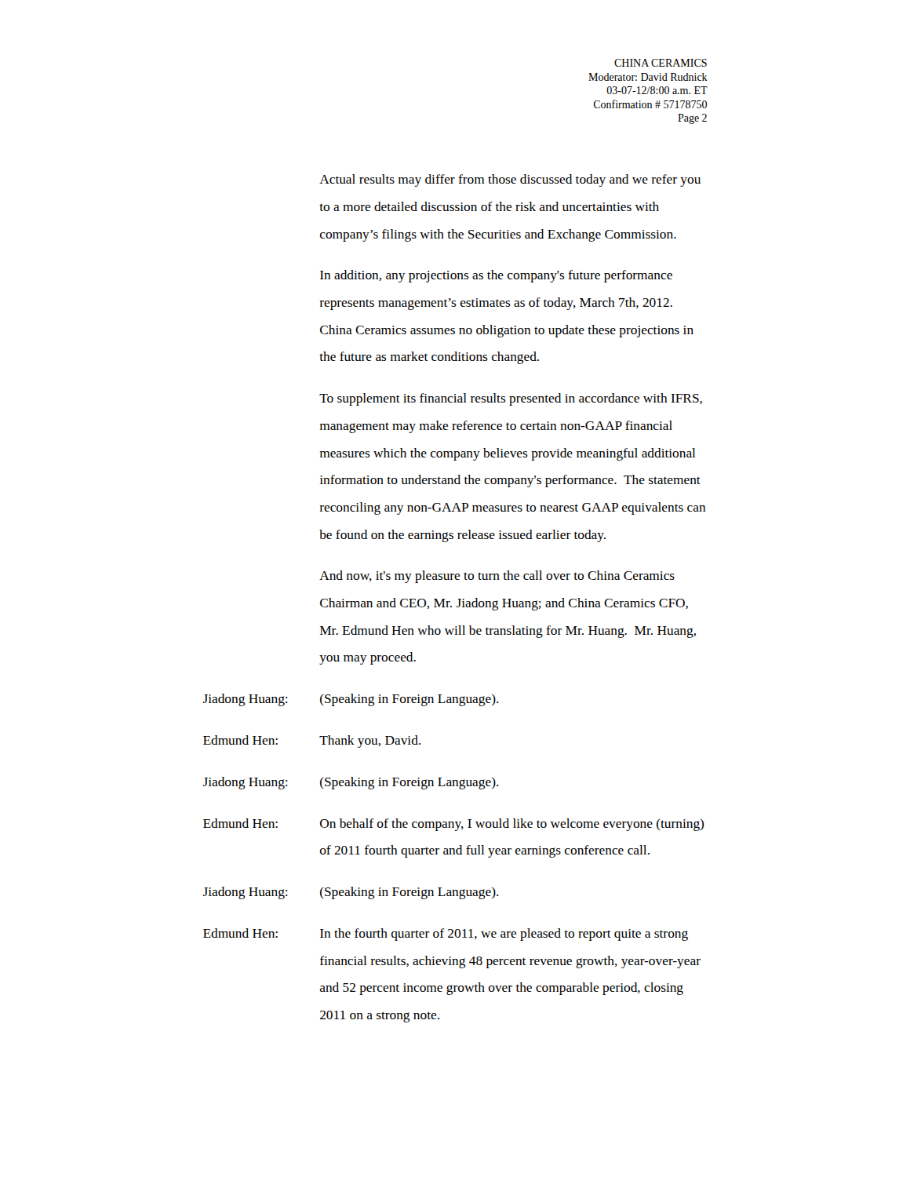CHINA CERAMICS
Moderator: David Rudnick
03-07-12/8:00 a.m. ET
Confirmation # 57178750
Page 2
Actual results may differ from those discussed today and we refer you to a more detailed discussion of the risk and uncertainties with company’s filings with the Securities and Exchange Commission.
In addition, any projections as the company's future performance represents management’s estimates as of today, March 7th, 2012. China Ceramics assumes no obligation to update these projections in the future as market conditions changed.
To supplement its financial results presented in accordance with IFRS, management may make reference to certain non-GAAP financial measures which the company believes provide meaningful additional information to understand the company's performance. The statement reconciling any non-GAAP measures to nearest GAAP equivalents can be found on the earnings release issued earlier today.
And now, it's my pleasure to turn the call over to China Ceramics Chairman and CEO, Mr. Jiadong Huang; and China Ceramics CFO, Mr. Edmund Hen who will be translating for Mr. Huang. Mr. Huang, you may proceed.
Jiadong Huang:
(Speaking in Foreign Language).
Edmund Hen:
Thank you, David.
Jiadong Huang:
(Speaking in Foreign Language).
Edmund Hen:
On behalf of the company, I would like to welcome everyone (turning) of 2011 fourth quarter and full year earnings conference call.
Jiadong Huang:
(Speaking in Foreign Language).
Edmund Hen:
In the fourth quarter of 2011, we are pleased to report quite a strong financial results, achieving 48 percent revenue growth, year-over-year and 52 percent income growth over the comparable period, closing 2011 on a strong note.